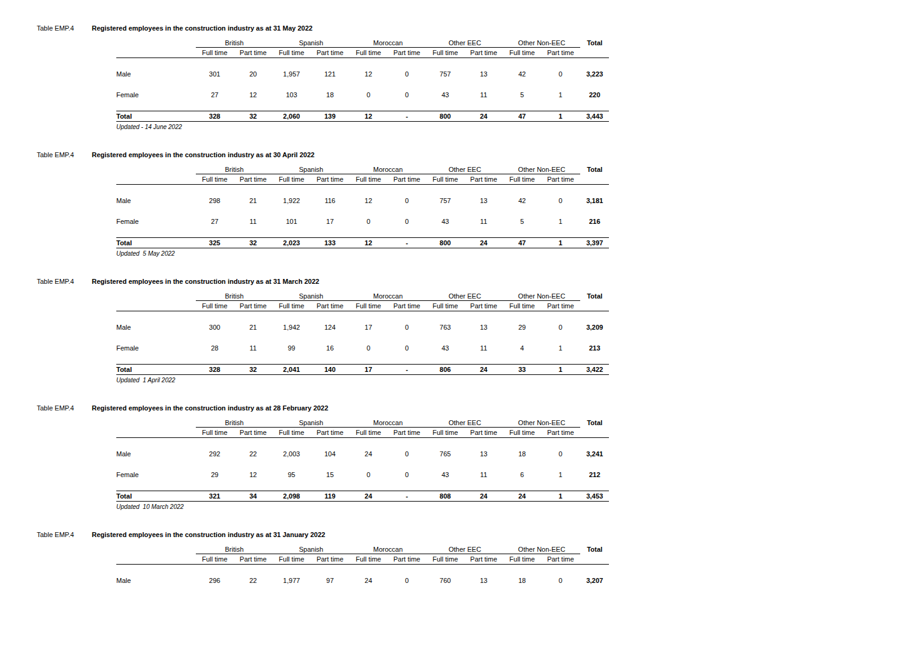Table EMP.4 Registered employees in the construction industry as at 31 May 2022
| | British | Spanish | Moroccan | Other EEC | Other Non-EEC | Total |
| --- | --- | --- | --- | --- | --- | --- |
| | Full time | Part time | Full time | Part time | Full time | Part time | Full time | Part time | Full time | Part time | |
| Male | 301 | 20 | 1,957 | 121 | 12 | 0 | 757 | 13 | 42 | 0 | 3,223 |
| Female | 27 | 12 | 103 | 18 | 0 | 0 | 43 | 11 | 5 | 1 | 220 |
| Total | 328 | 32 | 2,060 | 139 | 12 | - | 800 | 24 | 47 | 1 | 3,443 |
Updated - 14 June 2022
Table EMP.4 Registered employees in the construction industry as at 30 April 2022
| | British | Spanish | Moroccan | Other EEC | Other Non-EEC | Total |
| --- | --- | --- | --- | --- | --- | --- |
| | Full time | Part time | Full time | Part time | Full time | Part time | Full time | Part time | Full time | Part time | |
| Male | 298 | 21 | 1,922 | 116 | 12 | 0 | 757 | 13 | 42 | 0 | 3,181 |
| Female | 27 | 11 | 101 | 17 | 0 | 0 | 43 | 11 | 5 | 1 | 216 |
| Total | 325 | 32 | 2,023 | 133 | 12 | - | 800 | 24 | 47 | 1 | 3,397 |
Updated 5 May 2022
Table EMP.4 Registered employees in the construction industry as at 31 March 2022
| | British | Spanish | Moroccan | Other EEC | Other Non-EEC | Total |
| --- | --- | --- | --- | --- | --- | --- |
| | Full time | Part time | Full time | Part time | Full time | Part time | Full time | Part time | Full time | Part time | |
| Male | 300 | 21 | 1,942 | 124 | 17 | 0 | 763 | 13 | 29 | 0 | 3,209 |
| Female | 28 | 11 | 99 | 16 | 0 | 0 | 43 | 11 | 4 | 1 | 213 |
| Total | 328 | 32 | 2,041 | 140 | 17 | - | 806 | 24 | 33 | 1 | 3,422 |
Updated 1 April 2022
Table EMP.4 Registered employees in the construction industry as at 28 February 2022
| | British | Spanish | Moroccan | Other EEC | Other Non-EEC | Total |
| --- | --- | --- | --- | --- | --- | --- |
| | Full time | Part time | Full time | Part time | Full time | Part time | Full time | Part time | Full time | Part time | |
| Male | 292 | 22 | 2,003 | 104 | 24 | 0 | 765 | 13 | 18 | 0 | 3,241 |
| Female | 29 | 12 | 95 | 15 | 0 | 0 | 43 | 11 | 6 | 1 | 212 |
| Total | 321 | 34 | 2,098 | 119 | 24 | - | 808 | 24 | 24 | 1 | 3,453 |
Updated 10 March 2022
Table EMP.4 Registered employees in the construction industry as at 31 January 2022
| | British | Spanish | Moroccan | Other EEC | Other Non-EEC | Total |
| --- | --- | --- | --- | --- | --- | --- |
| | Full time | Part time | Full time | Part time | Full time | Part time | Full time | Part time | Full time | Part time | |
| Male | 296 | 22 | 1,977 | 97 | 24 | 0 | 760 | 13 | 18 | 0 | 3,207 |